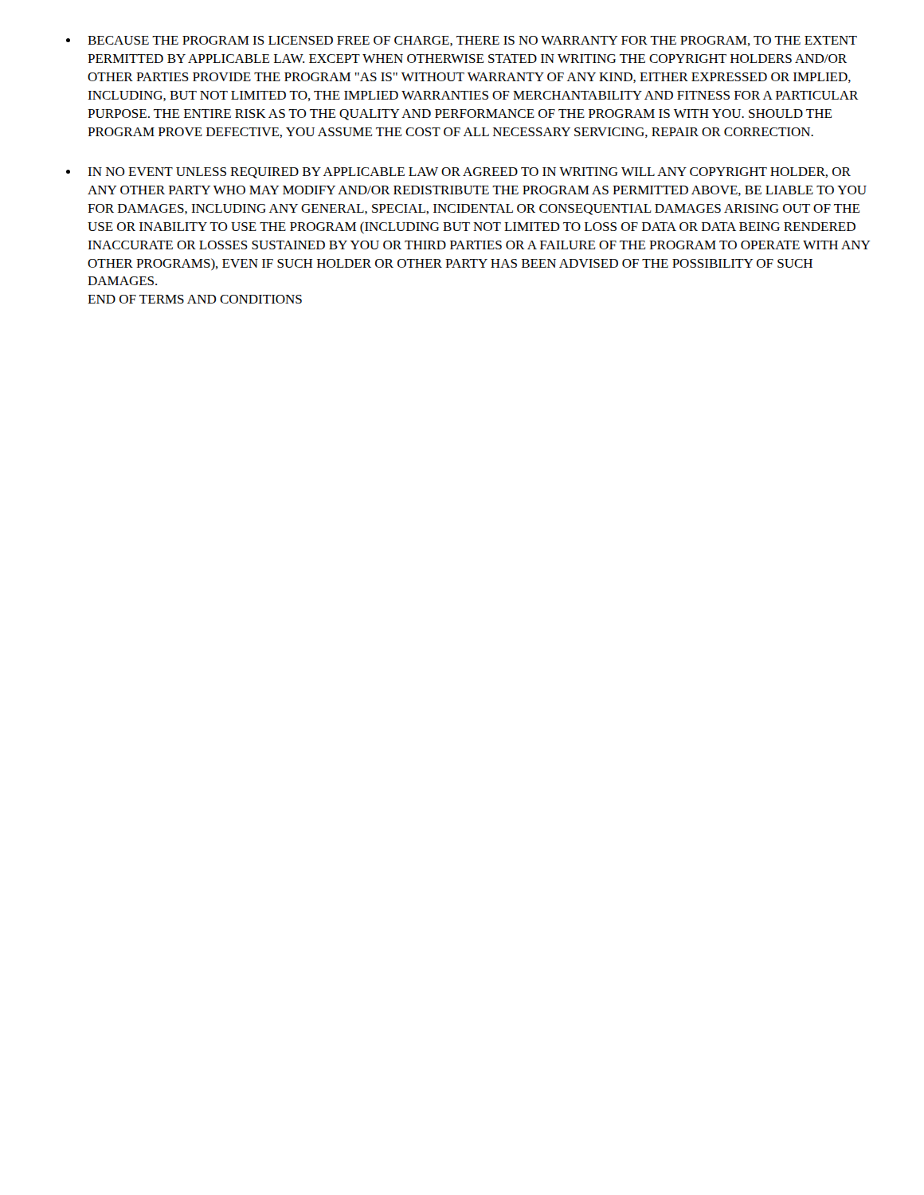BECAUSE THE PROGRAM IS LICENSED FREE OF CHARGE, THERE IS NO WARRANTY FOR THE PROGRAM, TO THE EXTENT PERMITTED BY APPLICABLE LAW. EXCEPT WHEN OTHERWISE STATED IN WRITING THE COPYRIGHT HOLDERS AND/OR OTHER PARTIES PROVIDE THE PROGRAM "AS IS" WITHOUT WARRANTY OF ANY KIND, EITHER EXPRESSED OR IMPLIED, INCLUDING, BUT NOT LIMITED TO, THE IMPLIED WARRANTIES OF MERCHANTABILITY AND FITNESS FOR A PARTICULAR PURPOSE. THE ENTIRE RISK AS TO THE QUALITY AND PERFORMANCE OF THE PROGRAM IS WITH YOU. SHOULD THE PROGRAM PROVE DEFECTIVE, YOU ASSUME THE COST OF ALL NECESSARY SERVICING, REPAIR OR CORRECTION.
IN NO EVENT UNLESS REQUIRED BY APPLICABLE LAW OR AGREED TO IN WRITING WILL ANY COPYRIGHT HOLDER, OR ANY OTHER PARTY WHO MAY MODIFY AND/OR REDISTRIBUTE THE PROGRAM AS PERMITTED ABOVE, BE LIABLE TO YOU FOR DAMAGES, INCLUDING ANY GENERAL, SPECIAL, INCIDENTAL OR CONSEQUENTIAL DAMAGES ARISING OUT OF THE USE OR INABILITY TO USE THE PROGRAM (INCLUDING BUT NOT LIMITED TO LOSS OF DATA OR DATA BEING RENDERED INACCURATE OR LOSSES SUSTAINED BY YOU OR THIRD PARTIES OR A FAILURE OF THE PROGRAM TO OPERATE WITH ANY OTHER PROGRAMS), EVEN IF SUCH HOLDER OR OTHER PARTY HAS BEEN ADVISED OF THE POSSIBILITY OF SUCH DAMAGES.
END OF TERMS AND CONDITIONS